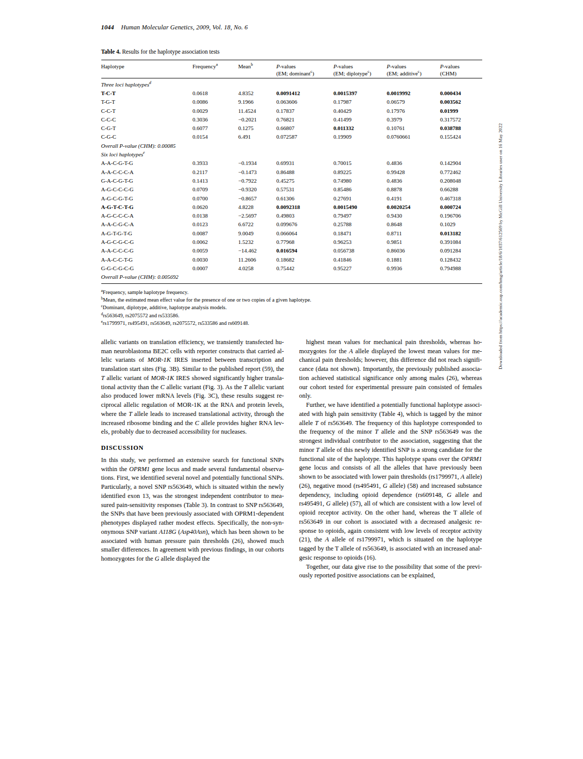1044 Human Molecular Genetics, 2009, Vol. 18, No. 6
Table 4. Results for the haplotype association tests
| Haplotype | Frequency a | Mean b | P -values (EM; dominant c ) | P -values (EM; diplotype c ) | P -values (EM; additive c ) | P -values (CHM) |
| --- | --- | --- | --- | --- | --- | --- |
| Three loci haplotypes d |
| T-C-T | 0.0618 | 4.8352 | 0.0091412 | 0.0015397 | 0.0019992 | 0.000434 |
| T-G-T | 0.0086 | 9.1966 | 0.063606 | 0.17987 | 0.06579 | 0.003562 |
| C-C-T | 0.0029 | 11.4524 | 0.17837 | 0.40429 | 0.17976 | 0.01999 |
| C-C-C | 0.3036 | −0.2021 | 0.76821 | 0.41499 | 0.3979 | 0.317572 |
| C-G-T | 0.6077 | 0.1275 | 0.66807 | 0.011332 | 0.10761 | 0.038788 |
| C-G-C | 0.0154 | 6.491 | 0.072587 | 0.19909 | 0.0760661 | 0.155424 |
| Overall P -value (CHM): 0.00085 |
| Six loci haplotypes e |
| A-A-C-G-T-G | 0.3933 | −0.1934 | 0.69931 | 0.70015 | 0.4836 | 0.142904 |
| A-A-C-C-C-A | 0.2117 | −0.1473 | 0.86488 | 0.89225 | 0.99428 | 0.772462 |
| G-A-C-G-T-G | 0.1413 | −0.7922 | 0.45275 | 0.74980 | 0.4836 | 0.208048 |
| A-G-C-C-C-G | 0.0709 | −0.9320 | 0.57531 | 0.85486 | 0.8878 | 0.66288 |
| A-G-C-G-T-G | 0.0700 | −0.8657 | 0.61306 | 0.27691 | 0.4191 | 0.467318 |
| A-G-T-C-T-G | 0.0620 | 4.8228 | 0.0092318 | 0.0015490 | 0.0020254 | 0.000724 |
| A-G-C-C-C-A | 0.0138 | −2.5697 | 0.49803 | 0.79497 | 0.9430 | 0.196706 |
| A-A-C-G-C-A | 0.0123 | 6.6722 | 0.099676 | 0.25788 | 0.8648 | 0.1029 |
| A-G-T-G-T-G | 0.0087 | 9.0049 | 0.066064 | 0.18471 | 0.8711 | 0.013182 |
| A-G-C-G-C-G | 0.0062 | 1.5232 | 0.77968 | 0.96253 | 0.9851 | 0.391084 |
| A-A-C-C-C-G | 0.0059 | −14.462 | 0.016594 | 0.056738 | 0.86036 | 0.091284 |
| A-A-C-C-T-G | 0.0030 | 11.2606 | 0.18682 | 0.41846 | 0.1881 | 0.128432 |
| G-G-C-G-C-G | 0.0007 | 4.0258 | 0.75442 | 0.95227 | 0.9936 | 0.794988 |
| Overall P -value (CHM): 0.005692 |
aFrequency, sample haplotype frequency.
bMean, the estimated mean effect value for the presence of one or two copies of a given haplotype.
cDominant, diplotype, additive, haplotype analysis models.
drs563649, rs2075572 and rs533586.
ers1799971, rs495491, rs563649, rs2075572, rs533586 and rs609148.
allelic variants on translation efficiency, we transiently transfected human neuroblastoma BE2C cells with reporter constructs that carried allelic variants of MOR-1K IRES inserted between transcription and translation start sites (Fig. 3B). Similar to the published report (59), the T allelic variant of MOR-1K IRES showed significantly higher translational activity than the C allelic variant (Fig. 3). As the T allelic variant also produced lower mRNA levels (Fig. 3C), these results suggest reciprocal allelic regulation of MOR-1K at the RNA and protein levels, where the T allele leads to increased translational activity, through the increased ribosome binding and the C allele provides higher RNA levels, probably due to decreased accessibility for nucleases.
Discussion
In this study, we performed an extensive search for functional SNPs within the OPRM1 gene locus and made several fundamental observations. First, we identified several novel and potentially functional SNPs. Particularly, a novel SNP rs563649, which is situated within the newly identified exon 13, was the strongest independent contributor to measured pain-sensitivity responses (Table 3). In contrast to SNP rs563649, the SNPs that have been previously associated with OPRM1-dependent phenotypes displayed rather modest effects. Specifically, the non-synonymous SNP variant A118G (Asp40Asn), which has been shown to be associated with human pressure pain thresholds (26), showed much smaller differences. In agreement with previous findings, in our cohorts homozygotes for the G allele displayed the
highest mean values for mechanical pain thresholds, whereas homozygotes for the A allele displayed the lowest mean values for mechanical pain thresholds; however, this difference did not reach significance (data not shown). Importantly, the previously published association achieved statistical significance only among males (26), whereas our cohort tested for experimental pressure pain consisted of females only.
Further, we have identified a potentially functional haplotype associated with high pain sensitivity (Table 4), which is tagged by the minor allele T of rs563649. The frequency of this haplotype corresponded to the frequency of the minor T allele and the SNP rs563649 was the strongest individual contributor to the association, suggesting that the minor T allele of this newly identified SNP is a strong candidate for the functional site of the haplotype. This haplotype spans over the OPRM1 gene locus and consists of all the alleles that have previously been shown to be associated with lower pain thresholds (rs1799971, A allele) (26), negative mood (rs495491, G allele) (58) and increased substance dependency, including opioid dependence (rs609148, G allele and rs495491, G allele) (57), all of which are consistent with a low level of opioid receptor activity. On the other hand, whereas the T allele of rs563649 in our cohort is associated with a decreased analgesic response to opioids, again consistent with low levels of receptor activity (21), the A allele of rs1799971, which is situated on the haplotype tagged by the T allele of rs563649, is associated with an increased analgesic response to opioids (16).
Together, our data give rise to the possibility that some of the previously reported positive associations can be explained,
Downloaded from https://academic.oup.com/hmg/article/18/6/1037/612569 by McGill University Libraries user on 16 May 2022